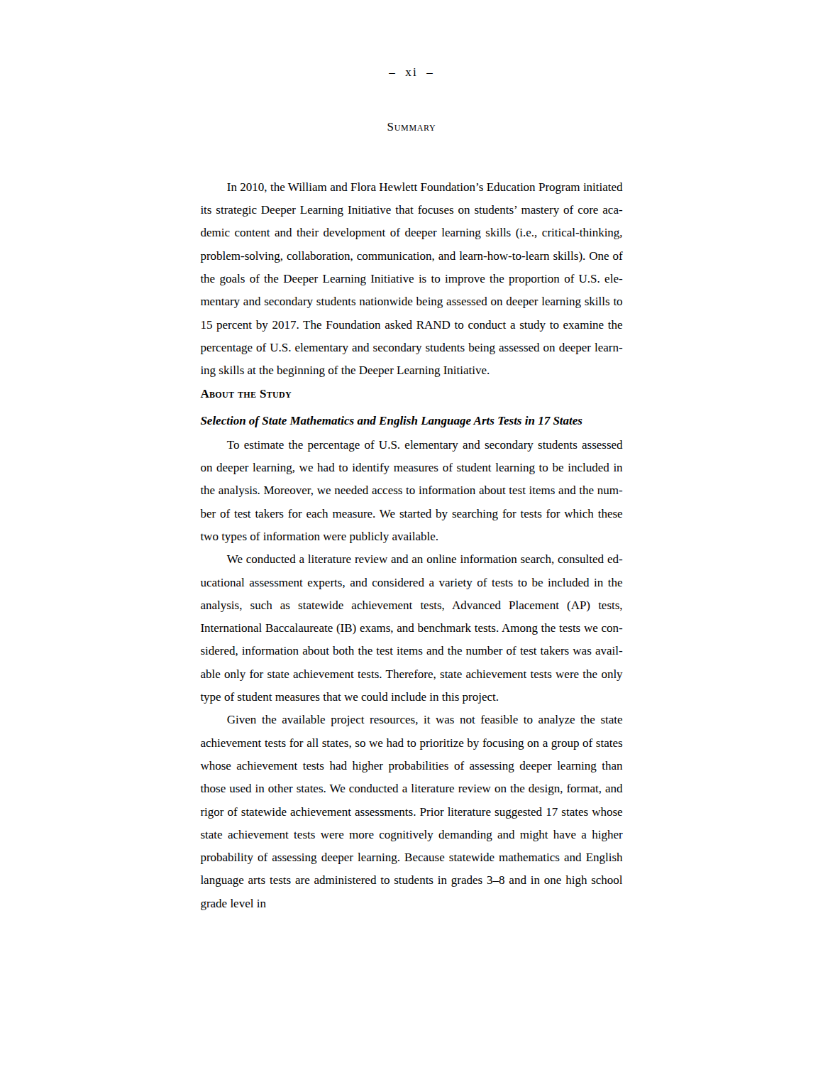– xi –
Summary
In 2010, the William and Flora Hewlett Foundation’s Education Program initiated its strategic Deeper Learning Initiative that focuses on students’ mastery of core academic content and their development of deeper learning skills (i.e., critical-thinking, problem-solving, collaboration, communication, and learn-how-to-learn skills). One of the goals of the Deeper Learning Initiative is to improve the proportion of U.S. elementary and secondary students nationwide being assessed on deeper learning skills to 15 percent by 2017. The Foundation asked RAND to conduct a study to examine the percentage of U.S. elementary and secondary students being assessed on deeper learning skills at the beginning of the Deeper Learning Initiative.
About the Study
Selection of State Mathematics and English Language Arts Tests in 17 States
To estimate the percentage of U.S. elementary and secondary students assessed on deeper learning, we had to identify measures of student learning to be included in the analysis. Moreover, we needed access to information about test items and the number of test takers for each measure. We started by searching for tests for which these two types of information were publicly available.
We conducted a literature review and an online information search, consulted educational assessment experts, and considered a variety of tests to be included in the analysis, such as statewide achievement tests, Advanced Placement (AP) tests, International Baccalaureate (IB) exams, and benchmark tests. Among the tests we considered, information about both the test items and the number of test takers was available only for state achievement tests. Therefore, state achievement tests were the only type of student measures that we could include in this project.
Given the available project resources, it was not feasible to analyze the state achievement tests for all states, so we had to prioritize by focusing on a group of states whose achievement tests had higher probabilities of assessing deeper learning than those used in other states. We conducted a literature review on the design, format, and rigor of statewide achievement assessments. Prior literature suggested 17 states whose state achievement tests were more cognitively demanding and might have a higher probability of assessing deeper learning. Because statewide mathematics and English language arts tests are administered to students in grades 3–8 and in one high school grade level in